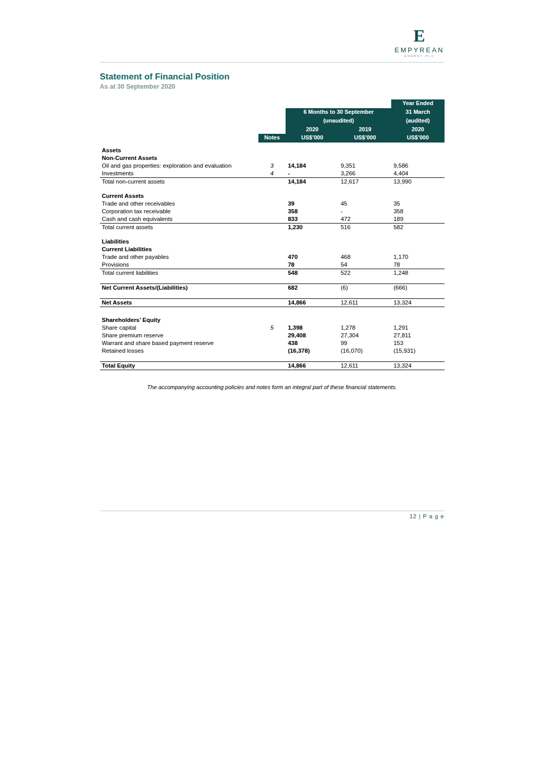E EMPYREAN ENERGY PLC
Statement of Financial Position
As at 30 September 2020
| | | | Year Ended |
| | | 6 Months to 30 September | 31 March |
| | | (unaudited) | (audited) |
| | | 2020 | 2019 | 2020 |
| | Notes | US$’000 | US$’000 | US$’000 |
| Assets | | | | |
| Non-Current Assets | | | | |
| Oil and gas properties: exploration and evaluation | 3 | 14,184 | 9,351 | 9,586 |
| Investments | 4 | - | 3,266 | 4,404 |
| Total non-current assets | | 14,184 | 12,617 | 13,990 |
| Current Assets | | | | |
| Trade and other receivables | | 39 | 45 | 35 |
| Corporation tax receivable | | 358 | - | 358 |
| Cash and cash equivalents | | 833 | 472 | 189 |
| Total current assets | | 1,230 | 516 | 582 |
| Liabilities | | | | |
| Current Liabilities | | | | |
| Trade and other payables | | 470 | 468 | 1,170 |
| Provisions | | 78 | 54 | 78 |
| Total current liabilities | | 548 | 522 | 1,248 |
| Net Current Assets/(Liabilities) | | 682 | (6) | (666) |
| Net Assets | | 14,866 | 12,611 | 13,324 |
| Shareholders’ Equity | | | | |
| Share capital | 5 | 1,398 | 1,278 | 1,291 |
| Share premium reserve | | 29,408 | 27,304 | 27,811 |
| Warrant and share based payment reserve | | 438 | 99 | 153 |
| Retained losses | | (16,378) | (16,070) | (15,931) |
| Total Equity | | 14,866 | 12,611 | 13,324 |
The accompanying accounting policies and notes form an integral part of these financial statements.
12 | P a g e